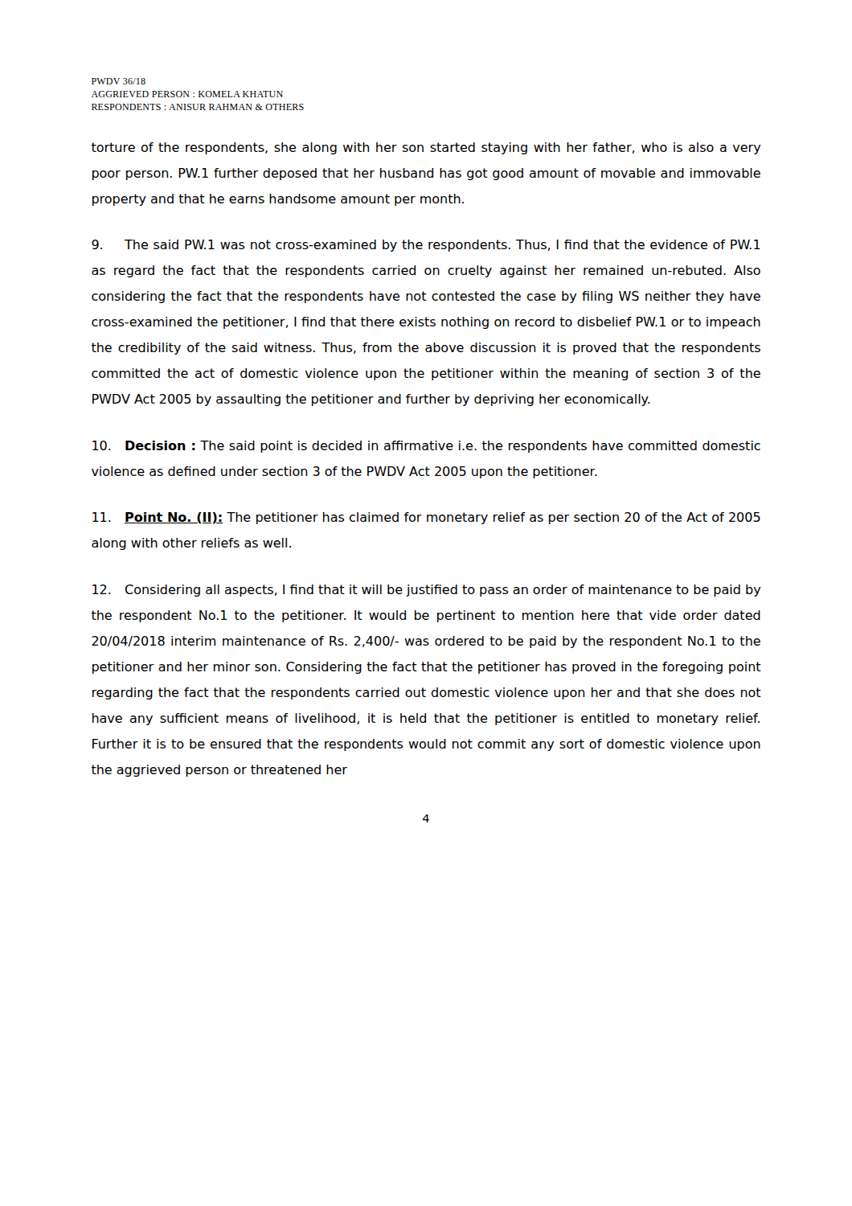PWDV 36/18
AGGRIEVED PERSON : KOMELA KHATUN
RESPONDENTS : ANISUR RAHMAN & OTHERS
torture of the respondents, she along with her son started staying with her father, who is also a very poor person. PW.1 further deposed that her husband has got good amount of movable and immovable property and that he earns handsome amount per month.
9. The said PW.1 was not cross-examined by the respondents. Thus, I find that the evidence of PW.1 as regard the fact that the respondents carried on cruelty against her remained un-rebuted. Also considering the fact that the respondents have not contested the case by filing WS neither they have cross-examined the petitioner, I find that there exists nothing on record to disbelief PW.1 or to impeach the credibility of the said witness. Thus, from the above discussion it is proved that the respondents committed the act of domestic violence upon the petitioner within the meaning of section 3 of the PWDV Act 2005 by assaulting the petitioner and further by depriving her economically.
10. Decision : The said point is decided in affirmative i.e. the respondents have committed domestic violence as defined under section 3 of the PWDV Act 2005 upon the petitioner.
11. Point No. (II): The petitioner has claimed for monetary relief as per section 20 of the Act of 2005 along with other reliefs as well.
12. Considering all aspects, I find that it will be justified to pass an order of maintenance to be paid by the respondent No.1 to the petitioner. It would be pertinent to mention here that vide order dated 20/04/2018 interim maintenance of Rs. 2,400/- was ordered to be paid by the respondent No.1 to the petitioner and her minor son. Considering the fact that the petitioner has proved in the foregoing point regarding the fact that the respondents carried out domestic violence upon her and that she does not have any sufficient means of livelihood, it is held that the petitioner is entitled to monetary relief. Further it is to be ensured that the respondents would not commit any sort of domestic violence upon the aggrieved person or threatened her
4